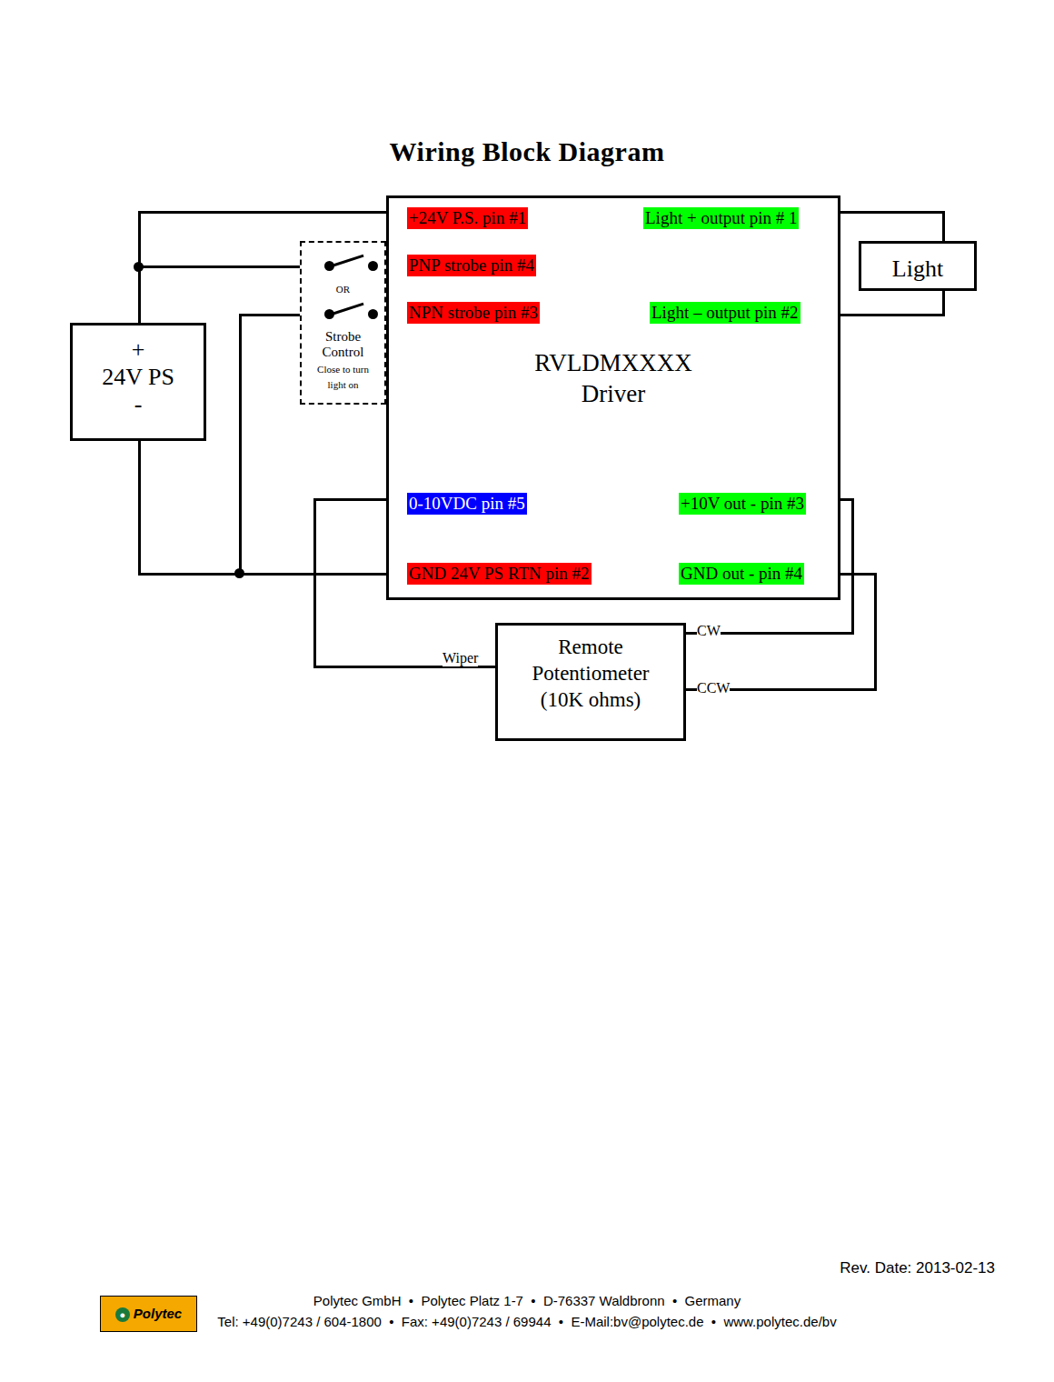Wiring Block Diagram
RVLDMXXXX
Driver
+
24V PS
-
Light
Remote
Potentiometer
(10K ohms)
OR
Strobe
Control
Close to turn
light on
+24V P.S. pin #1 PNP strobe pin #4 NPN strobe pin #3 0-10VDC pin #5 GND 24V PS RTN pin #2 Light + output pin # 1 Light – output pin #2 +10V out - pin #3 GND out - pin #4 CW CCW Wiper
Rev. Date: 2013-02-13
●Polytec
Polytec GmbH • Polytec Platz 1-7 • D-76337 Waldbronn • Germany
Tel: +49(0)7243 / 604-1800 • Fax: +49(0)7243 / 69944 • E-Mail:bv@polytec.de • www.polytec.de/bv